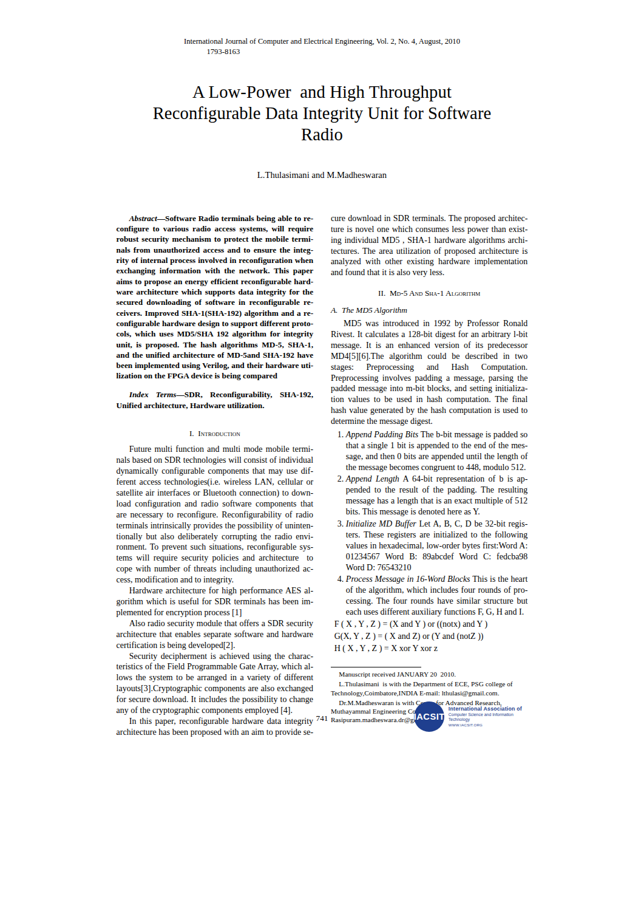International Journal of Computer and Electrical Engineering, Vol. 2, No. 4, August, 2010 1793-8163
A Low-Power and High Throughput
Reconfigurable Data Integrity Unit for Software
Radio
L.Thulasimani and M.Madheswaran
Abstract—Software Radio terminals being able to reconfigure to various radio access systems, will require robust security mechanism to protect the mobile terminals from unauthorized access and to ensure the integrity of internal process involved in reconfiguration when exchanging information with the network. This paper aims to propose an energy efficient reconfigurable hardware architecture which supports data integrity for the secured downloading of software in reconfigurable receivers. Improved SHA-1(SHA-192) algorithm and a reconfigurable hardware design to support different protocols, which uses MD5/SHA 192 algorithm for integrity unit, is proposed. The hash algorithms MD-5, SHA-1, and the unified architecture of MD-5and SHA-192 have been implemented using Verilog, and their hardware utilization on the FPGA device is being compared
Index Terms—SDR, Reconfigurability, SHA-192, Unified architecture, Hardware utilization.
I. Introduction
Future multi function and multi mode mobile terminals based on SDR technologies will consist of individual dynamically configurable components that may use different access technologies(i.e. wireless LAN, cellular or satellite air interfaces or Bluetooth connection) to download configuration and radio software components that are necessary to reconfigure. Reconfigurability of radio terminals intrinsically provides the possibility of unintentionally but also deliberately corrupting the radio environment. To prevent such situations, reconfigurable systems will require security policies and architecture to cope with number of threats including unauthorized access, modification and to integrity.
Hardware architecture for high performance AES algorithm which is useful for SDR terminals has been implemented for encryption process [1]
Also radio security module that offers a SDR security architecture that enables separate software and hardware certification is being developed[2].
Security decipherment is achieved using the characteristics of the Field Programmable Gate Array, which allows the system to be arranged in a variety of different layouts[3].Cryptographic components are also exchanged for secure download. It includes the possibility to change any of the cryptographic components employed [4].
In this paper, reconfigurable hardware data integrity architecture has been proposed with an aim to provide secure download in SDR terminals. The proposed architecture is novel one which consumes less power than existing individual MD5 , SHA-1 hardware algorithms architectures. The area utilization of proposed architecture is analyzed with other existing hardware implementation and found that it is also very less.
II. Md-5 And Sha-1 Algorithm
A. The MD5 Algorithm
MD5 was introduced in 1992 by Professor Ronald Rivest. It calculates a 128-bit digest for an arbitrary l-bit message. It is an enhanced version of its predecessor MD4[5][6].The algorithm could be described in two stages: Preprocessing and Hash Computation. Preprocessing involves padding a message, parsing the padded message into m-bit blocks, and setting initialization values to be used in hash computation. The final hash value generated by the hash computation is used to determine the message digest.
Append Padding Bits The b-bit message is padded so that a single 1 bit is appended to the end of the message, and then 0 bits are appended until the length of the message becomes congruent to 448, modulo 512.
Append Length A 64-bit representation of b is appended to the result of the padding. The resulting message has a length that is an exact multiple of 512 bits. This message is denoted here as Y.
Initialize MD Buffer Let A, B, C, D be 32-bit registers. These registers are initialized to the following values in hexadecimal, low-order bytes first:Word A: 01234567 Word B: 89abcdef Word C: fedcba98 Word D: 76543210
Process Message in 16-Word Blocks This is the heart of the algorithm, which includes four rounds of processing. The four rounds have similar structure but each uses different auxiliary functions F, G, H and I.
F ( X , Y , Z ) = (X and Y ) or ((notx) and Y )
G(X, Y , Z ) = ( X and Z) or (Y and (notZ ))
H ( X , Y , Z ) = X xor Y xor z
Manuscript received JANUARY 20 2010.
L.Thulasimani is with the Department of ECE, PSG college of Technology,Coimbatore,INDIA E-mail: lthulasi@gmail.com.
Dr.M.Madheswaran is with Center for Advanced Research, Muthayammal Engineering College, Rasipuram.madheswara.dr@gmail.com
741
IACSIT
International Association of
Computer Science and Information Technology
WWW.IACSIT.ORG